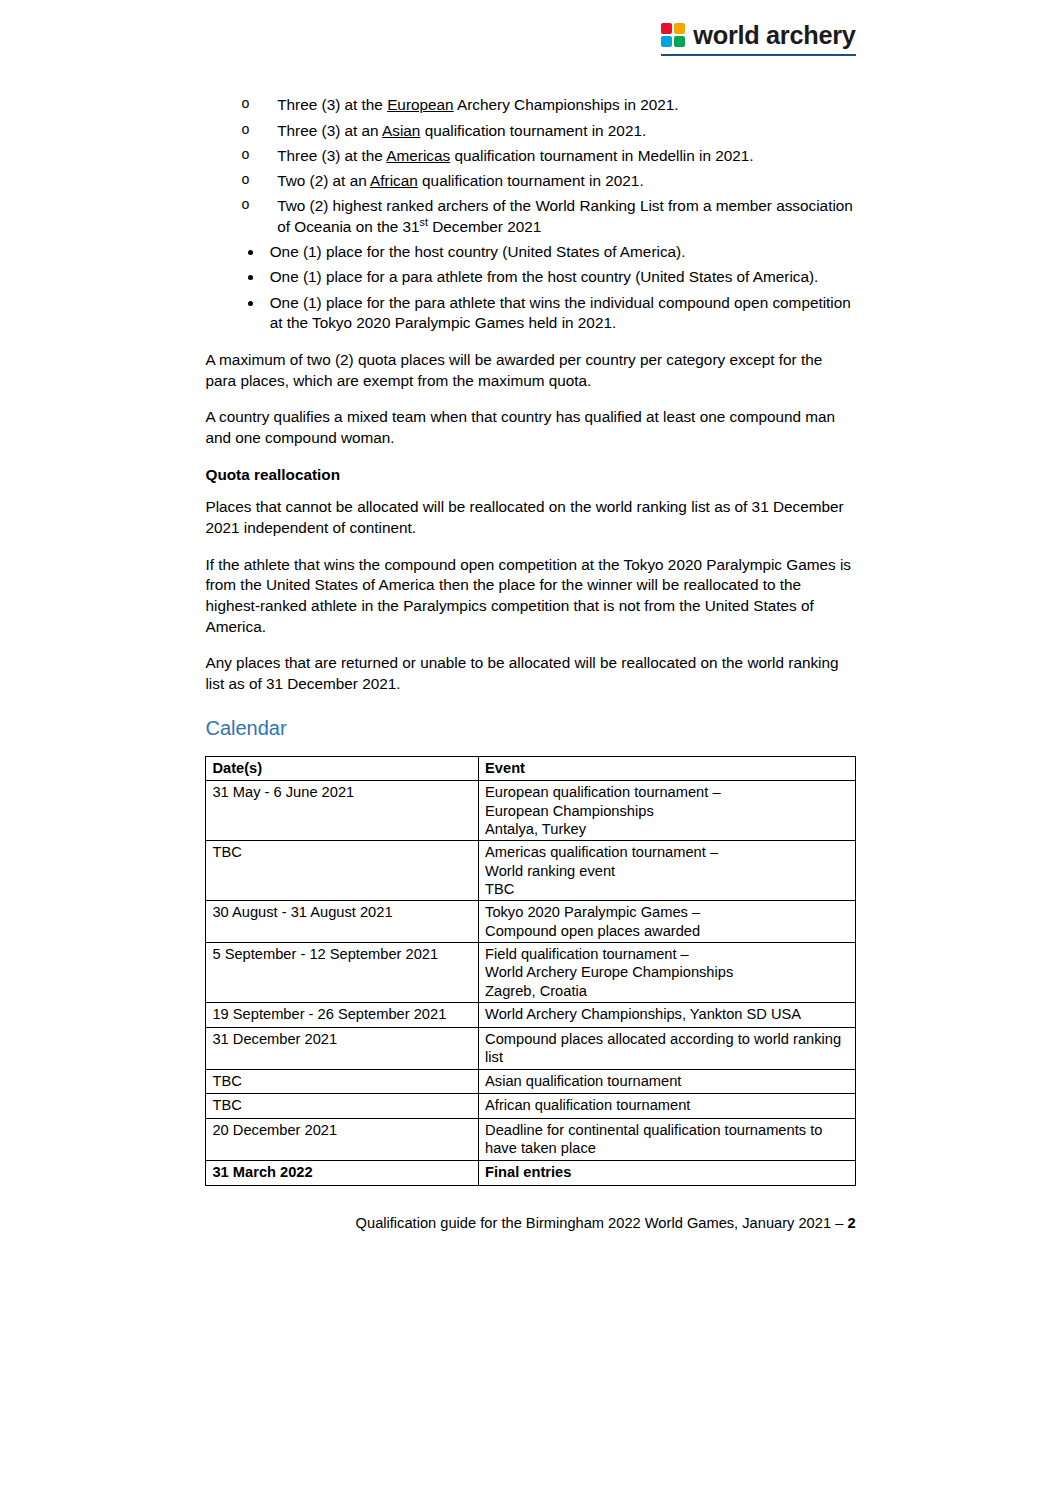world archery
Three (3) at the European Archery Championships in 2021.
Three (3) at an Asian qualification tournament in 2021.
Three (3) at the Americas qualification tournament in Medellin in 2021.
Two (2) at an African qualification tournament in 2021.
Two (2) highest ranked archers of the World Ranking List from a member association of Oceania on the 31st December 2021
One (1) place for the host country (United States of America).
One (1) place for a para athlete from the host country (United States of America).
One (1) place for the para athlete that wins the individual compound open competition at the Tokyo 2020 Paralympic Games held in 2021.
A maximum of two (2) quota places will be awarded per country per category except for the para places, which are exempt from the maximum quota.
A country qualifies a mixed team when that country has qualified at least one compound man and one compound woman.
Quota reallocation
Places that cannot be allocated will be reallocated on the world ranking list as of 31 December 2021 independent of continent.
If the athlete that wins the compound open competition at the Tokyo 2020 Paralympic Games is from the United States of America then the place for the winner will be reallocated to the highest-ranked athlete in the Paralympics competition that is not from the United States of America.
Any places that are returned or unable to be allocated will be reallocated on the world ranking list as of 31 December 2021.
Calendar
| Date(s) | Event |
| --- | --- |
| 31 May - 6 June 2021 | European qualification tournament – European Championships Antalya, Turkey |
| TBC | Americas qualification tournament – World ranking event TBC |
| 30 August - 31 August 2021 | Tokyo 2020 Paralympic Games – Compound open places awarded |
| 5 September - 12 September 2021 | Field qualification tournament – World Archery Europe Championships Zagreb, Croatia |
| 19 September - 26 September 2021 | World Archery Championships, Yankton SD USA |
| 31 December 2021 | Compound places allocated according to world ranking list |
| TBC | Asian qualification tournament |
| TBC | African qualification tournament |
| 20 December 2021 | Deadline for continental qualification tournaments to have taken place |
| 31 March 2022 | Final entries |
Qualification guide for the Birmingham 2022 World Games, January 2021 – 2